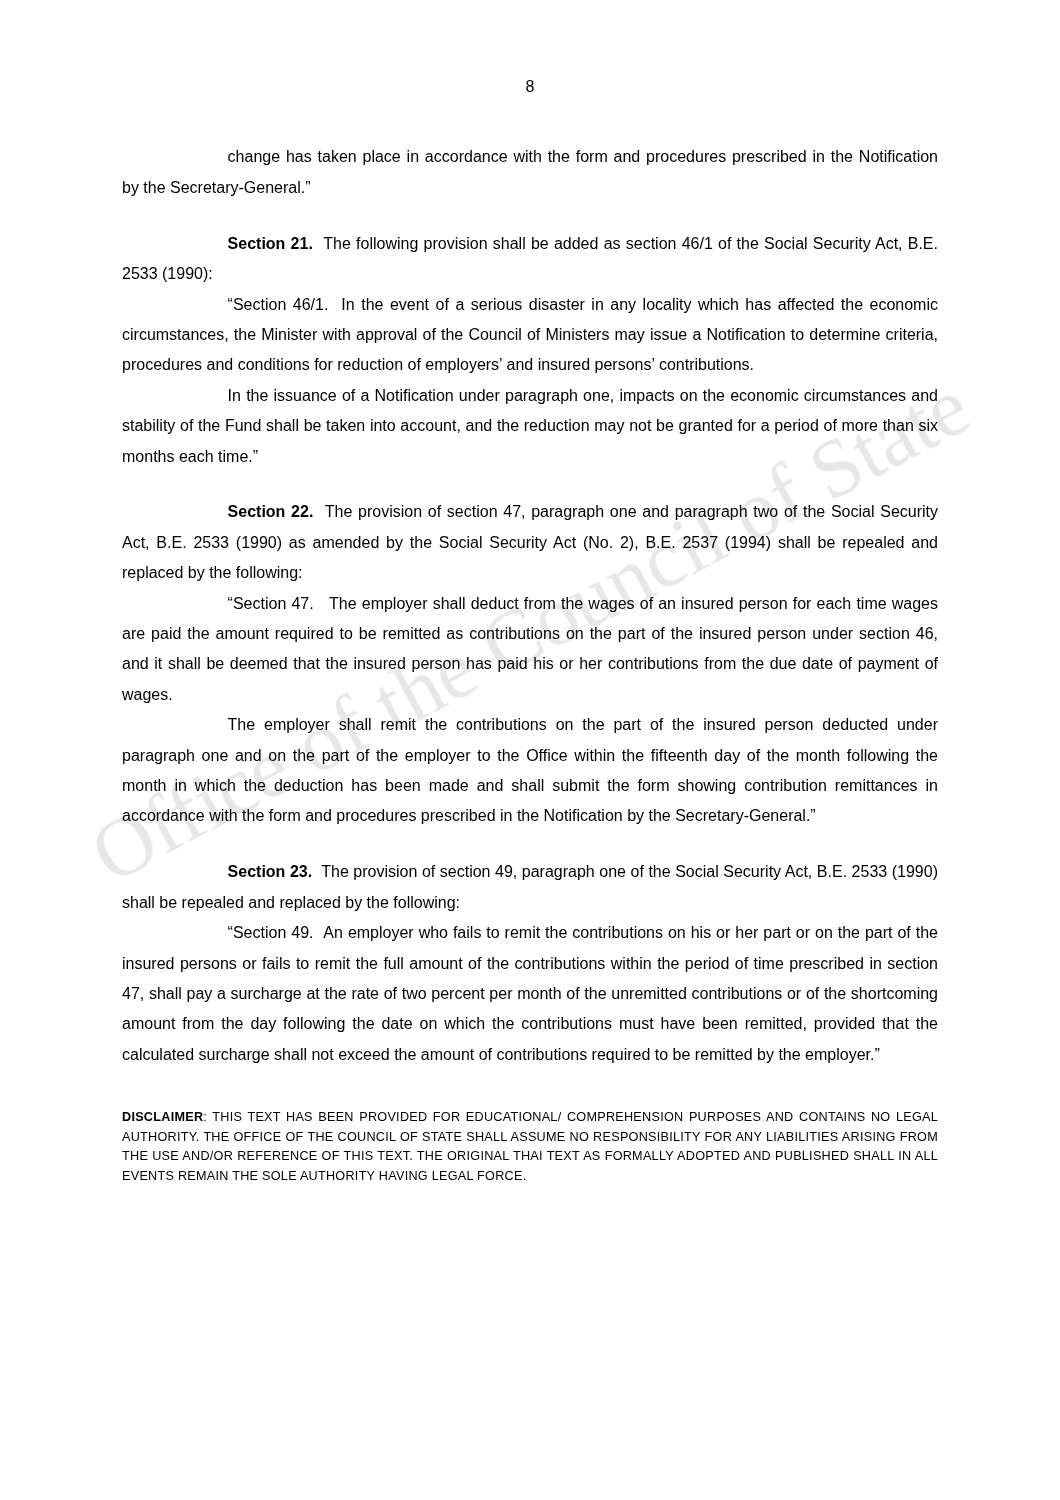Office of the Council of State
8
change has taken place in accordance with the form and procedures prescribed in the Notification by the Secretary-General.”
Section 21. The following provision shall be added as section 46/1 of the Social Security Act, B.E. 2533 (1990):
“Section 46/1. In the event of a serious disaster in any locality which has affected the economic circumstances, the Minister with approval of the Council of Ministers may issue a Notification to determine criteria, procedures and conditions for reduction of employers’ and insured persons’ contributions.
In the issuance of a Notification under paragraph one, impacts on the economic circumstances and stability of the Fund shall be taken into account, and the reduction may not be granted for a period of more than six months each time.”
Section 22. The provision of section 47, paragraph one and paragraph two of the Social Security Act, B.E. 2533 (1990) as amended by the Social Security Act (No. 2), B.E. 2537 (1994) shall be repealed and replaced by the following:
“Section 47. The employer shall deduct from the wages of an insured person for each time wages are paid the amount required to be remitted as contributions on the part of the insured person under section 46, and it shall be deemed that the insured person has paid his or her contributions from the due date of payment of wages.
The employer shall remit the contributions on the part of the insured person deducted under paragraph one and on the part of the employer to the Office within the fifteenth day of the month following the month in which the deduction has been made and shall submit the form showing contribution remittances in accordance with the form and procedures prescribed in the Notification by the Secretary-General.”
Section 23. The provision of section 49, paragraph one of the Social Security Act, B.E. 2533 (1990) shall be repealed and replaced by the following:
“Section 49. An employer who fails to remit the contributions on his or her part or on the part of the insured persons or fails to remit the full amount of the contributions within the period of time prescribed in section 47, shall pay a surcharge at the rate of two percent per month of the unremitted contributions or of the shortcoming amount from the day following the date on which the contributions must have been remitted, provided that the calculated surcharge shall not exceed the amount of contributions required to be remitted by the employer.”
DISCLAIMER: THIS TEXT HAS BEEN PROVIDED FOR EDUCATIONAL/ COMPREHENSION PURPOSES AND CONTAINS NO LEGAL AUTHORITY. THE OFFICE OF THE COUNCIL OF STATE SHALL ASSUME NO RESPONSIBILITY FOR ANY LIABILITIES ARISING FROM THE USE AND/OR REFERENCE OF THIS TEXT. THE ORIGINAL THAI TEXT AS FORMALLY ADOPTED AND PUBLISHED SHALL IN ALL EVENTS REMAIN THE SOLE AUTHORITY HAVING LEGAL FORCE.